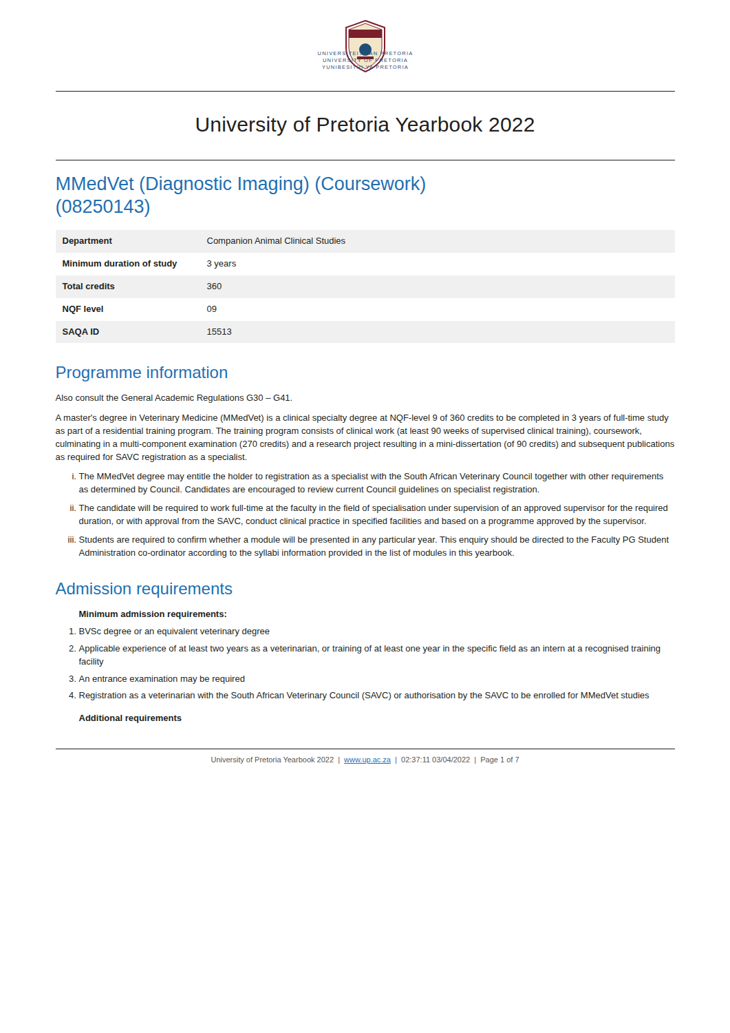UNIVERSITEIT VAN PRETORIA UNIVERSITY OF PRETORIA YUNIBESITHI YA PRETORIA
University of Pretoria Yearbook 2022
MMedVet (Diagnostic Imaging) (Coursework)
(08250143)
| Department | Companion Animal Clinical Studies |
| Minimum duration of study | 3 years |
| Total credits | 360 |
| NQF level | 09 |
| SAQA ID | 15513 |
Programme information
Also consult the General Academic Regulations G30 – G41.
A master's degree in Veterinary Medicine (MMedVet) is a clinical specialty degree at NQF-level 9 of 360 credits to be completed in 3 years of full-time study as part of a residential training program. The training program consists of clinical work (at least 90 weeks of supervised clinical training), coursework, culminating in a multi-component examination (270 credits) and a research project resulting in a mini-dissertation (of 90 credits) and subsequent publications as required for SAVC registration as a specialist.
The MMedVet degree may entitle the holder to registration as a specialist with the South African Veterinary Council together with other requirements as determined by Council. Candidates are encouraged to review current Council guidelines on specialist registration.
The candidate will be required to work full-time at the faculty in the field of specialisation under supervision of an approved supervisor for the required duration, or with approval from the SAVC, conduct clinical practice in specified facilities and based on a programme approved by the supervisor.
Students are required to confirm whether a module will be presented in any particular year. This enquiry should be directed to the Faculty PG Student Administration co-ordinator according to the syllabi information provided in the list of modules in this yearbook.
Admission requirements
Minimum admission requirements:
BVSc degree or an equivalent veterinary degree
Applicable experience of at least two years as a veterinarian, or training of at least one year in the specific field as an intern at a recognised training facility
An entrance examination may be required
Registration as a veterinarian with the South African Veterinary Council (SAVC) or authorisation by the SAVC to be enrolled for MMedVet studies
Additional requirements
University of Pretoria Yearbook 2022 | www.up.ac.za | 02:37:11 03/04/2022 | Page 1 of 7